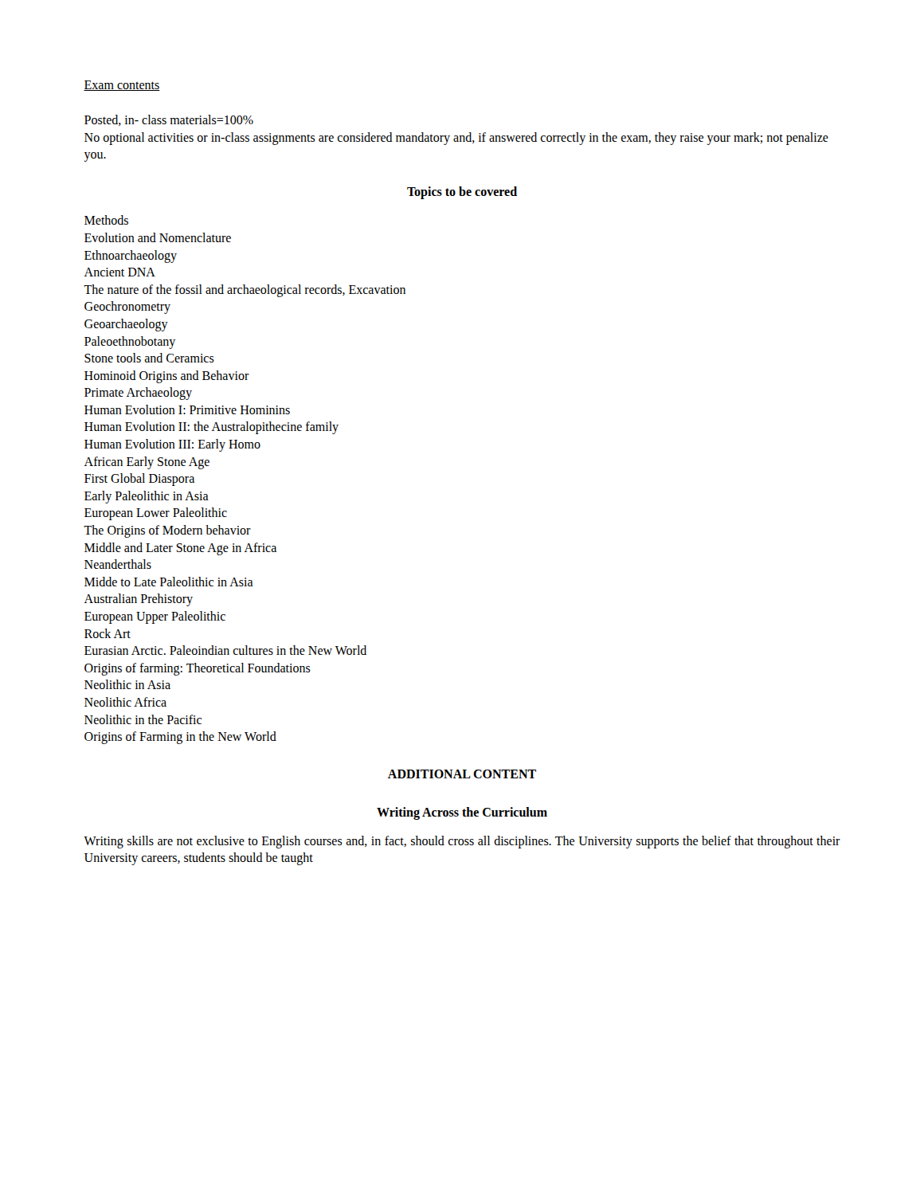Exam contents
Posted, in- class materials=100%
No optional activities or in-class assignments are considered mandatory and, if answered correctly in the exam, they raise your mark; not penalize you.
Topics to be covered
Methods
Evolution and Nomenclature
Ethnoarchaeology
Ancient DNA
The nature of the fossil and archaeological records, Excavation
Geochronometry
Geoarchaeology
Paleoethnobotany
Stone tools and Ceramics
Hominoid Origins and Behavior
Primate Archaeology
Human Evolution I: Primitive Hominins
Human Evolution II: the Australopithecine family
Human Evolution III: Early Homo
African Early Stone Age
First Global Diaspora
Early Paleolithic in Asia
European Lower Paleolithic
The Origins of Modern behavior
Middle and Later Stone Age in Africa
Neanderthals
Midde to Late Paleolithic in Asia
Australian Prehistory
European Upper Paleolithic
Rock Art
Eurasian Arctic. Paleoindian cultures in the New World
Origins of farming: Theoretical Foundations
Neolithic in Asia
Neolithic Africa
Neolithic in the Pacific
Origins of Farming in the New World
ADDITIONAL CONTENT
Writing Across the Curriculum
Writing skills are not exclusive to English courses and, in fact, should cross all disciplines. The University supports the belief that throughout their University careers, students should be taught